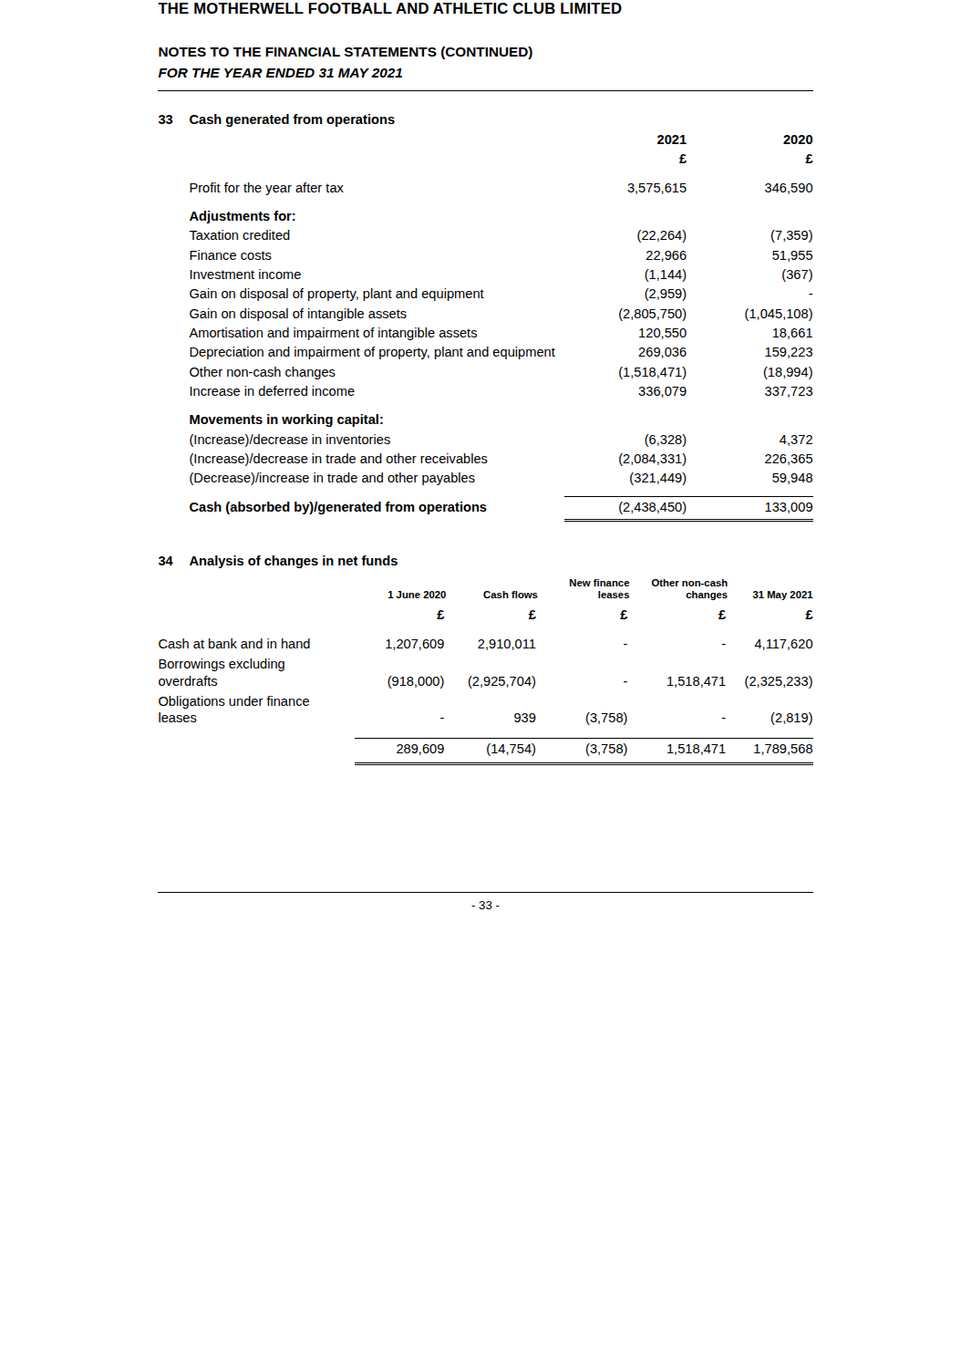THE MOTHERWELL FOOTBALL AND ATHLETIC CLUB LIMITED
NOTES TO THE FINANCIAL STATEMENTS (CONTINUED)
FOR THE YEAR ENDED 31 MAY 2021
33
Cash generated from operations
| | 2021 | 2020 |
| | £ | £ |
| Profit for the year after tax | 3,575,615 | 346,590 |
| Adjustments for: | | |
| Taxation credited | (22,264) | (7,359) |
| Finance costs | 22,966 | 51,955 |
| Investment income | (1,144) | (367) |
| Gain on disposal of property, plant and equipment | (2,959) | - |
| Gain on disposal of intangible assets | (2,805,750) | (1,045,108) |
| Amortisation and impairment of intangible assets | 120,550 | 18,661 |
| Depreciation and impairment of property, plant and equipment | 269,036 | 159,223 |
| Other non-cash changes | (1,518,471) | (18,994) |
| Increase in deferred income | 336,079 | 337,723 |
| Movements in working capital: | | |
| (Increase)/decrease in inventories | (6,328) | 4,372 |
| (Increase)/decrease in trade and other receivables | (2,084,331) | 226,365 |
| (Decrease)/increase in trade and other payables | (321,449) | 59,948 |
| Cash (absorbed by)/generated from operations | (2,438,450) | 133,009 |
34
Analysis of changes in net funds
| | 1 June 2020 | Cash flows | New finance leases | Other non-cash changes | 31 May 2021 |
| --- | --- | --- | --- | --- | --- |
| | £ | £ | £ | £ | £ |
| Cash at bank and in hand | 1,207,609 | 2,910,011 | - | - | 4,117,620 |
| Borrowings excluding overdrafts | (918,000) | (2,925,704) | - | 1,518,471 | (2,325,233) |
| Obligations under finance leases | - | 939 | (3,758) | - | (2,819) |
| | 289,609 | (14,754) | (3,758) | 1,518,471 | 1,789,568 |
- 33 -